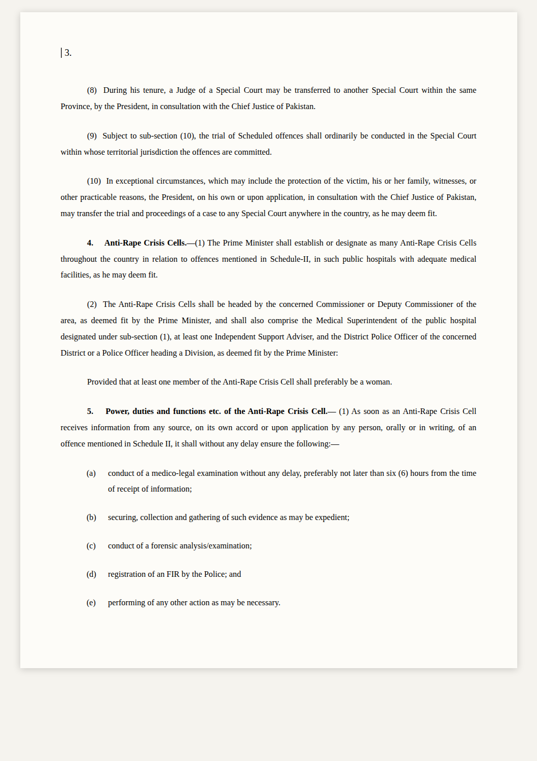3.
(8) During his tenure, a Judge of a Special Court may be transferred to another Special Court within the same Province, by the President, in consultation with the Chief Justice of Pakistan.
(9) Subject to sub-section (10), the trial of Scheduled offences shall ordinarily be conducted in the Special Court within whose territorial jurisdiction the offences are committed.
(10) In exceptional circumstances, which may include the protection of the victim, his or her family, witnesses, or other practicable reasons, the President, on his own or upon application, in consultation with the Chief Justice of Pakistan, may transfer the trial and proceedings of a case to any Special Court anywhere in the country, as he may deem fit.
4. Anti-Rape Crisis Cells.—(1) The Prime Minister shall establish or designate as many Anti-Rape Crisis Cells throughout the country in relation to offences mentioned in Schedule-II, in such public hospitals with adequate medical facilities, as he may deem fit.
(2) The Anti-Rape Crisis Cells shall be headed by the concerned Commissioner or Deputy Commissioner of the area, as deemed fit by the Prime Minister, and shall also comprise the Medical Superintendent of the public hospital designated under sub-section (1), at least one Independent Support Adviser, and the District Police Officer of the concerned District or a Police Officer heading a Division, as deemed fit by the Prime Minister:
Provided that at least one member of the Anti-Rape Crisis Cell shall preferably be a woman.
5. Power, duties and functions etc. of the Anti-Rape Crisis Cell.— (1) As soon as an Anti-Rape Crisis Cell receives information from any source, on its own accord or upon application by any person, orally or in writing, of an offence mentioned in Schedule II, it shall without any delay ensure the following:—
(a) conduct of a medico-legal examination without any delay, preferably not later than six (6) hours from the time of receipt of information;
(b) securing, collection and gathering of such evidence as may be expedient;
(c) conduct of a forensic analysis/examination;
(d) registration of an FIR by the Police; and
(e) performing of any other action as may be necessary.